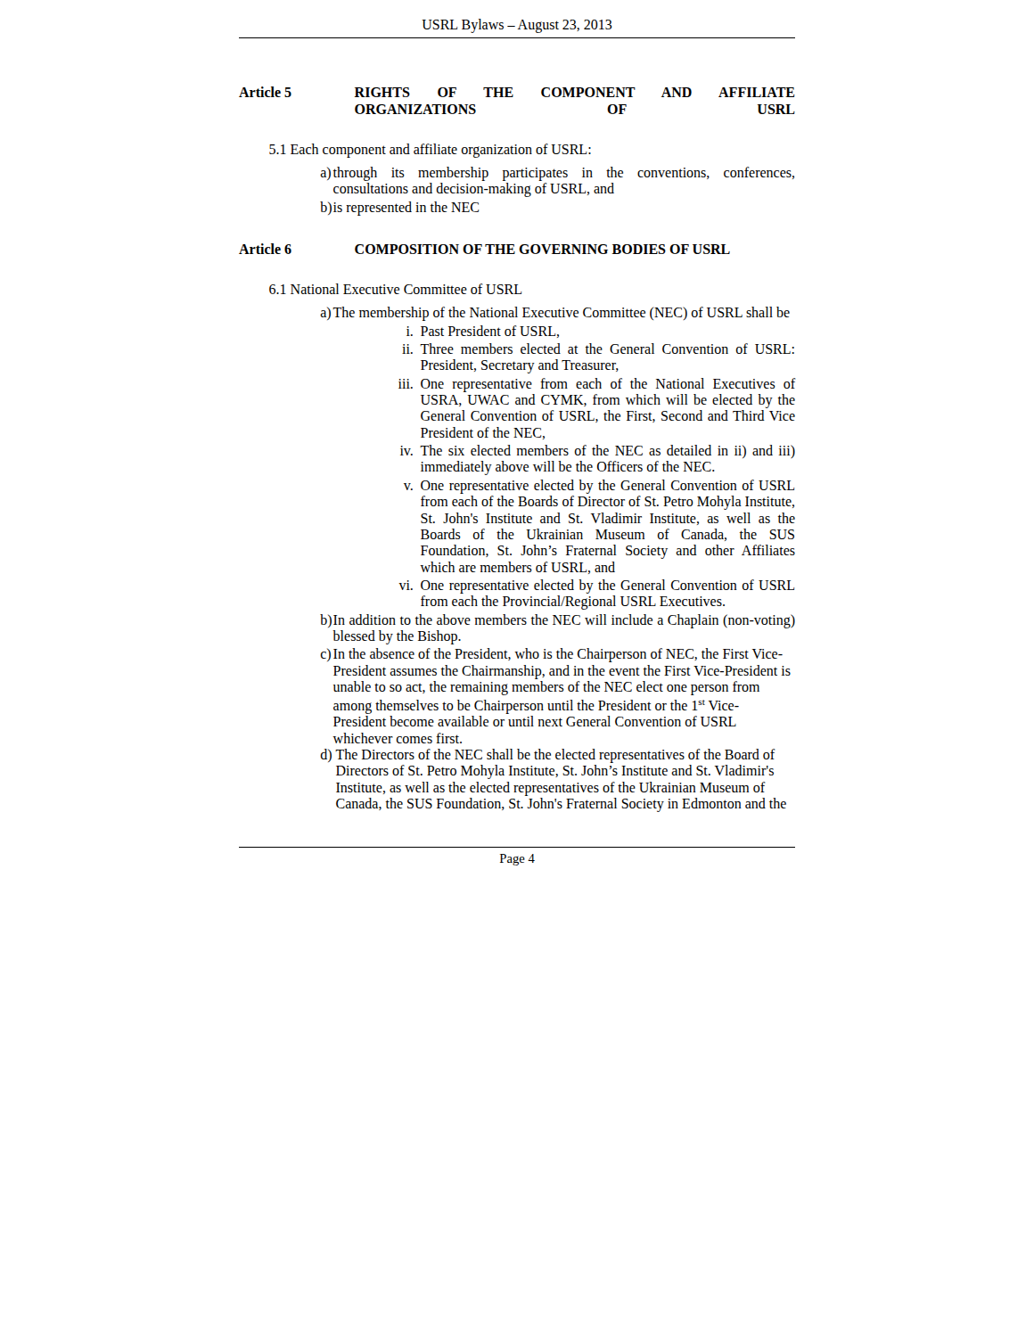USRL Bylaws – August 23, 2013
Article 5
RIGHTS OF THE COMPONENT AND AFFILIATE ORGANIZATIONS OF USRL
5.1 Each component and affiliate organization of USRL:
a)
through its membership participates in the conventions, conferences, consultations and decision-making of USRL, and
b)
is represented in the NEC
Article 6
COMPOSITION OF THE GOVERNING BODIES OF USRL
6.1 National Executive Committee of USRL
a)
The membership of the National Executive Committee (NEC) of USRL shall be
i.
Past President of USRL,
ii.
Three members elected at the General Convention of USRL: President, Secretary and Treasurer,
iii.
One representative from each of the National Executives of USRA, UWAC and CYMK, from which will be elected by the General Convention of USRL, the First, Second and Third Vice President of the NEC,
iv.
The six elected members of the NEC as detailed in ii) and iii) immediately above will be the Officers of the NEC.
v.
One representative elected by the General Convention of USRL from each of the Boards of Director of St. Petro Mohyla Institute, St. John's Institute and St. Vladimir Institute, as well as the Boards of the Ukrainian Museum of Canada, the SUS Foundation, St. John’s Fraternal Society and other Affiliates which are members of USRL, and
vi.
One representative elected by the General Convention of USRL from each the Provincial/Regional USRL Executives.
b)
In addition to the above members the NEC will include a Chaplain (non-voting) blessed by the Bishop.
c)
In the absence of the President, who is the Chairperson of NEC, the First Vice-President assumes the Chairmanship, and in the event the First Vice-President is unable to so act, the remaining members of the NEC elect one person from among themselves to be Chairperson until the President or the 1st Vice-President become available or until next General Convention of USRL whichever comes first.
d)
The Directors of the NEC shall be the elected representatives of the Board of Directors of St. Petro Mohyla Institute, St. John’s Institute and St. Vladimir's Institute, as well as the elected representatives of the Ukrainian Museum of Canada, the SUS Foundation, St. John's Fraternal Society in Edmonton and the
Page 4